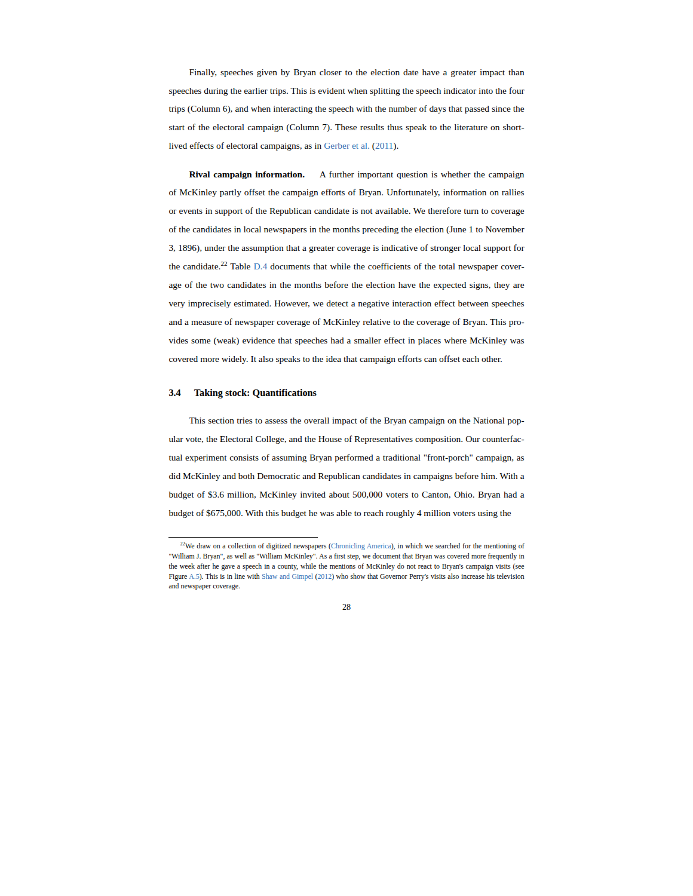Finally, speeches given by Bryan closer to the election date have a greater impact than speeches during the earlier trips. This is evident when splitting the speech indicator into the four trips (Column 6), and when interacting the speech with the number of days that passed since the start of the electoral campaign (Column 7). These results thus speak to the literature on short-lived effects of electoral campaigns, as in Gerber et al. (2011).
Rival campaign information. A further important question is whether the campaign of McKinley partly offset the campaign efforts of Bryan. Unfortunately, information on rallies or events in support of the Republican candidate is not available. We therefore turn to coverage of the candidates in local newspapers in the months preceding the election (June 1 to November 3, 1896), under the assumption that a greater coverage is indicative of stronger local support for the candidate.22 Table D.4 documents that while the coefficients of the total newspaper coverage of the two candidates in the months before the election have the expected signs, they are very imprecisely estimated. However, we detect a negative interaction effect between speeches and a measure of newspaper coverage of McKinley relative to the coverage of Bryan. This provides some (weak) evidence that speeches had a smaller effect in places where McKinley was covered more widely. It also speaks to the idea that campaign efforts can offset each other.
3.4 Taking stock: Quantifications
This section tries to assess the overall impact of the Bryan campaign on the National popular vote, the Electoral College, and the House of Representatives composition. Our counterfactual experiment consists of assuming Bryan performed a traditional "front-porch" campaign, as did McKinley and both Democratic and Republican candidates in campaigns before him. With a budget of $3.6 million, McKinley invited about 500,000 voters to Canton, Ohio. Bryan had a budget of $675,000. With this budget he was able to reach roughly 4 million voters using the
22We draw on a collection of digitized newspapers (Chronicling America), in which we searched for the mentioning of "William J. Bryan", as well as "William McKinley". As a first step, we document that Bryan was covered more frequently in the week after he gave a speech in a county, while the mentions of McKinley do not react to Bryan's campaign visits (see Figure A.5). This is in line with Shaw and Gimpel (2012) who show that Governor Perry's visits also increase his television and newspaper coverage.
28